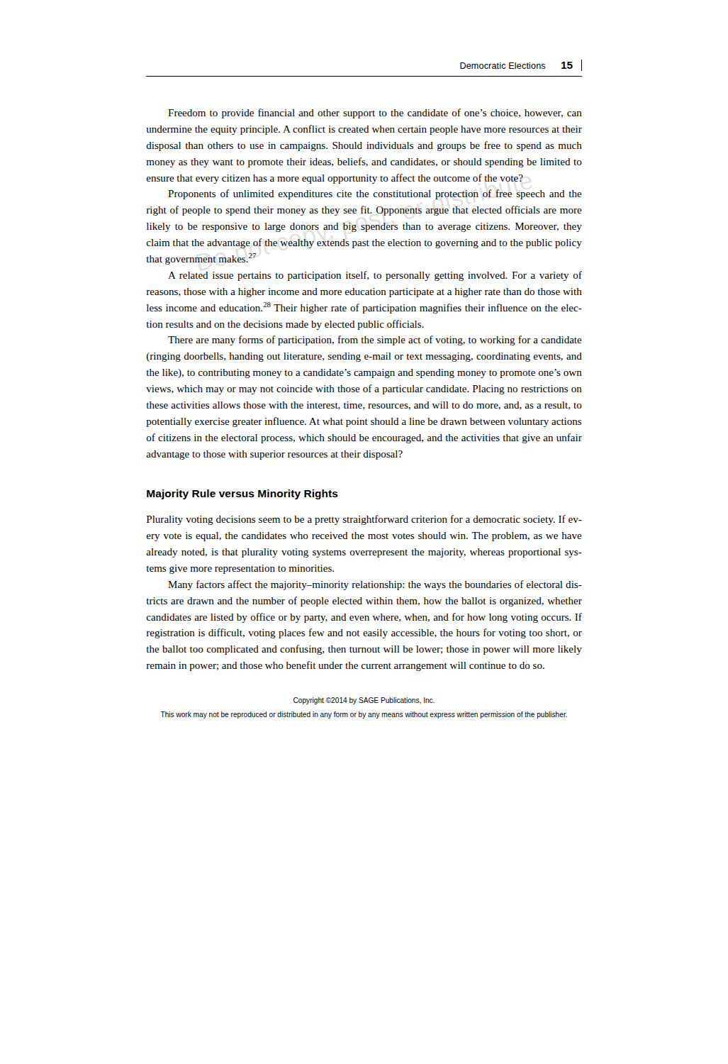Democratic Elections 15
Freedom to provide financial and other support to the candidate of one’s choice, however, can undermine the equity principle. A conflict is created when certain people have more resources at their disposal than others to use in campaigns. Should individuals and groups be free to spend as much money as they want to promote their ideas, beliefs, and candidates, or should spending be limited to ensure that every citizen has a more equal opportunity to affect the outcome of the vote?
Proponents of unlimited expenditures cite the constitutional protection of free speech and the right of people to spend their money as they see fit. Opponents argue that elected officials are more likely to be responsive to large donors and big spenders than to average citizens. Moreover, they claim that the advantage of the wealthy extends past the election to governing and to the public policy that government makes.27
A related issue pertains to participation itself, to personally getting involved. For a variety of reasons, those with a higher income and more education participate at a higher rate than do those with less income and education.28 Their higher rate of participation magnifies their influence on the election results and on the decisions made by elected public officials.
There are many forms of participation, from the simple act of voting, to working for a candidate (ringing doorbells, handing out literature, sending e-mail or text messaging, coordinating events, and the like), to contributing money to a candidate’s campaign and spending money to promote one’s own views, which may or may not coincide with those of a particular candidate. Placing no restrictions on these activities allows those with the interest, time, resources, and will to do more, and, as a result, to potentially exercise greater influence. At what point should a line be drawn between voluntary actions of citizens in the electoral process, which should be encouraged, and the activities that give an unfair advantage to those with superior resources at their disposal?
Majority Rule versus Minority Rights
Plurality voting decisions seem to be a pretty straightforward criterion for a democratic society. If every vote is equal, the candidates who received the most votes should win. The problem, as we have already noted, is that plurality voting systems overrepresent the majority, whereas proportional systems give more representation to minorities.
Many factors affect the majority–minority relationship: the ways the boundaries of electoral districts are drawn and the number of people elected within them, how the ballot is organized, whether candidates are listed by office or by party, and even where, when, and for how long voting occurs. If registration is difficult, voting places few and not easily accessible, the hours for voting too short, or the ballot too complicated and confusing, then turnout will be lower; those in power will more likely remain in power; and those who benefit under the current arrangement will continue to do so.
Do not copy, post, or distribute
Copyright ©2014 by SAGE Publications, Inc.
This work may not be reproduced or distributed in any form or by any means without express written permission of the publisher.